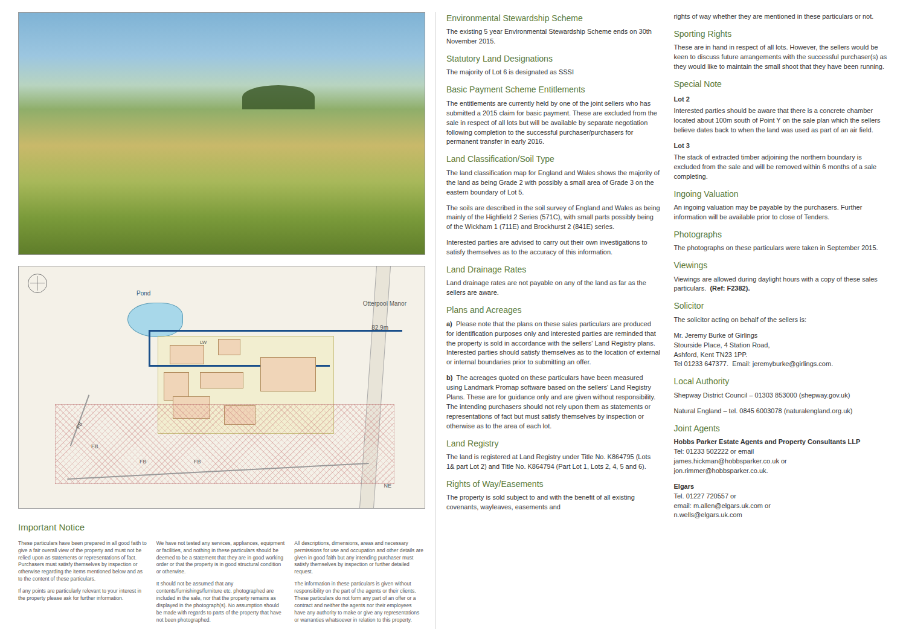Pond
Otterpool Manor
82.9m
LW
FB
FB
FB
FB
NE
Important Notice
These particulars have been prepared in all good faith to give a fair overall view of the property and must not be relied upon as statements or representations of fact. Purchasers must satisfy themselves by inspection or otherwise regarding the items mentioned below and as to the content of these particulars.
If any points are particularly relevant to your interest in the property please ask for further information.
We have not tested any services, appliances, equipment or facilities, and nothing in these particulars should be deemed to be a statement that they are in good working order or that the property is in good structural condition or otherwise.
It should not be assumed that any contents/furnishings/furniture etc. photographed are included in the sale, nor that the property remains as displayed in the photograph(s). No assumption should be made with regards to parts of the property that have not been photographed.
All descriptions, dimensions, areas and necessary permissions for use and occupation and other details are given in good faith but any intending purchaser must satisfy themselves by inspection or further detailed request.
The information in these particulars is given without responsibility on the part of the agents or their clients. These particulars do not form any part of an offer or a contract and neither the agents nor their employees have any authority to make or give any representations or warranties whatsoever in relation to this property.
Environmental Stewardship Scheme
The existing 5 year Environmental Stewardship Scheme ends on 30th November 2015.
Statutory Land Designations
The majority of Lot 6 is designated as SSSI
Basic Payment Scheme Entitlements
The entitlements are currently held by one of the joint sellers who has submitted a 2015 claim for basic payment. These are excluded from the sale in respect of all lots but will be available by separate negotiation following completion to the successful purchaser/purchasers for permanent transfer in early 2016.
Land Classification/Soil Type
The land classification map for England and Wales shows the majority of the land as being Grade 2 with possibly a small area of Grade 3 on the eastern boundary of Lot 5.
The soils are described in the soil survey of England and Wales as being mainly of the Highfield 2 Series (571C), with small parts possibly being of the Wickham 1 (711E) and Brockhurst 2 (841E) series.
Interested parties are advised to carry out their own investigations to satisfy themselves as to the accuracy of this information.
Land Drainage Rates
Land drainage rates are not payable on any of the land as far as the sellers are aware.
Plans and Acreages
a) Please note that the plans on these sales particulars are produced for identification purposes only and interested parties are reminded that the property is sold in accordance with the sellers' Land Registry plans. Interested parties should satisfy themselves as to the location of external or internal boundaries prior to submitting an offer.
b) The acreages quoted on these particulars have been measured using Landmark Promap software based on the sellers' Land Registry Plans. These are for guidance only and are given without responsibility. The intending purchasers should not rely upon them as statements or representations of fact but must satisfy themselves by inspection or otherwise as to the area of each lot.
Land Registry
The land is registered at Land Registry under Title No. K864795 (Lots 1& part Lot 2) and Title No. K864794 (Part Lot 1, Lots 2, 4, 5 and 6).
Rights of Way/Easements
The property is sold subject to and with the benefit of all existing covenants, wayleaves, easements and
rights of way whether they are mentioned in these particulars or not.
Sporting Rights
These are in hand in respect of all lots. However, the sellers would be keen to discuss future arrangements with the successful purchaser(s) as they would like to maintain the small shoot that they have been running.
Special Note
Lot 2
Interested parties should be aware that there is a concrete chamber located about 100m south of Point Y on the sale plan which the sellers believe dates back to when the land was used as part of an air field.
Lot 3
The stack of extracted timber adjoining the northern boundary is excluded from the sale and will be removed within 6 months of a sale completing.
Ingoing Valuation
An ingoing valuation may be payable by the purchasers. Further information will be available prior to close of Tenders.
Photographs
The photographs on these particulars were taken in September 2015.
Viewings
Viewings are allowed during daylight hours with a copy of these sales particulars. (Ref: F2382).
Solicitor
The solicitor acting on behalf of the sellers is:
Mr. Jeremy Burke of Girlings
Stourside Place, 4 Station Road,
Ashford, Kent TN23 1PP.
Tel 01233 647377. Email: jeremyburke@girlings.com.
Local Authority
Shepway District Council – 01303 853000 (shepway.gov.uk)
Natural England – tel. 0845 6003078 (naturalengland.org.uk)
Joint Agents
Hobbs Parker Estate Agents and Property Consultants LLP
Tel: 01233 502222 or email
james.hickman@hobbsparker.co.uk or
jon.rimmer@hobbsparker.co.uk.
Elgars
Tel. 01227 720557 or
email: m.allen@elgars.uk.com or
n.wells@elgars.uk.com